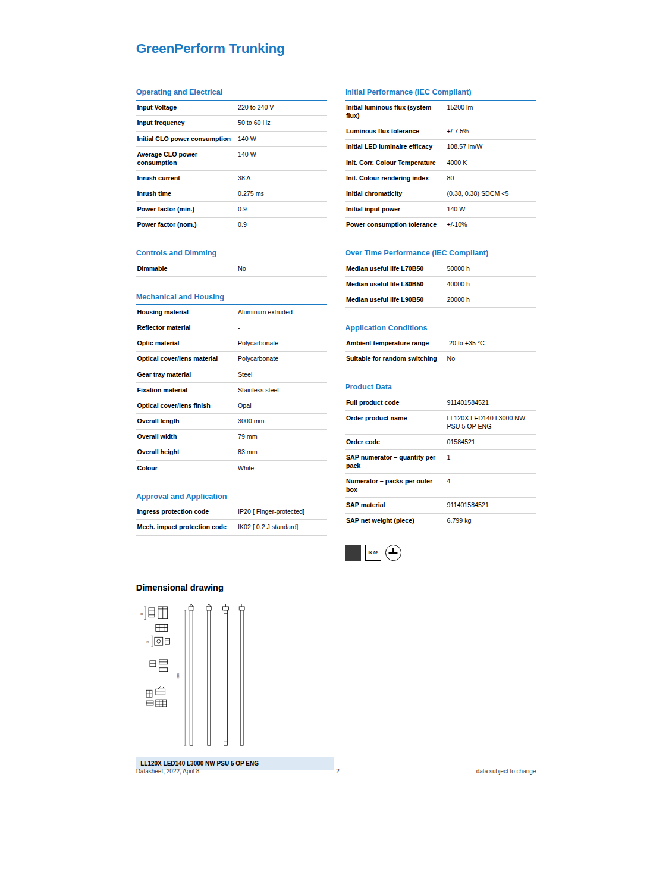GreenPerform Trunking
Operating and Electrical
| Input Voltage | 220 to 240 V |
| Input frequency | 50 to 60 Hz |
| Initial CLO power consumption | 140 W |
| Average CLO power consumption | 140 W |
| Inrush current | 38 A |
| Inrush time | 0.275 ms |
| Power factor (min.) | 0.9 |
| Power factor (nom.) | 0.9 |
Controls and Dimming
| Dimmable | No |
Mechanical and Housing
| Housing material | Aluminum extruded |
| Reflector material | - |
| Optic material | Polycarbonate |
| Optical cover/lens material | Polycarbonate |
| Gear tray material | Steel |
| Fixation material | Stainless steel |
| Optical cover/lens finish | Opal |
| Overall length | 3000 mm |
| Overall width | 79 mm |
| Overall height | 83 mm |
| Colour | White |
Approval and Application
| Ingress protection code | IP20 [ Finger-protected] |
| Mech. impact protection code | IK02 [ 0.2 J standard] |
Initial Performance (IEC Compliant)
| Initial luminous flux (system flux) | 15200 lm |
| Luminous flux tolerance | +/-7.5% |
| Initial LED luminaire efficacy | 108.57 lm/W |
| Init. Corr. Colour Temperature | 4000 K |
| Init. Colour rendering index | 80 |
| Initial chromaticity | (0.38, 0.38) SDCM <5 |
| Initial input power | 140 W |
| Power consumption tolerance | +/-10% |
Over Time Performance (IEC Compliant)
| Median useful life L70B50 | 50000 h |
| Median useful life L80B50 | 40000 h |
| Median useful life L90B50 | 20000 h |
Application Conditions
| Ambient temperature range | -20 to +35 °C |
| Suitable for random switching | No |
Product Data
| Full product code | 911401584521 |
| Order product name | LL120X LED140 L3000 NW PSU 5 OP ENG |
| Order code | 01584521 |
| SAP numerator – quantity per pack | 1 |
| Numerator – packs per outer box | 4 |
| SAP material | 911401584521 |
| SAP net weight (piece) | 6.799 kg |
IK 02
Dimensional drawing
83 79 3000
LL120X LED140 L3000 NW PSU 5 OP ENG
Datasheet, 2022, April 8
2
data subject to change